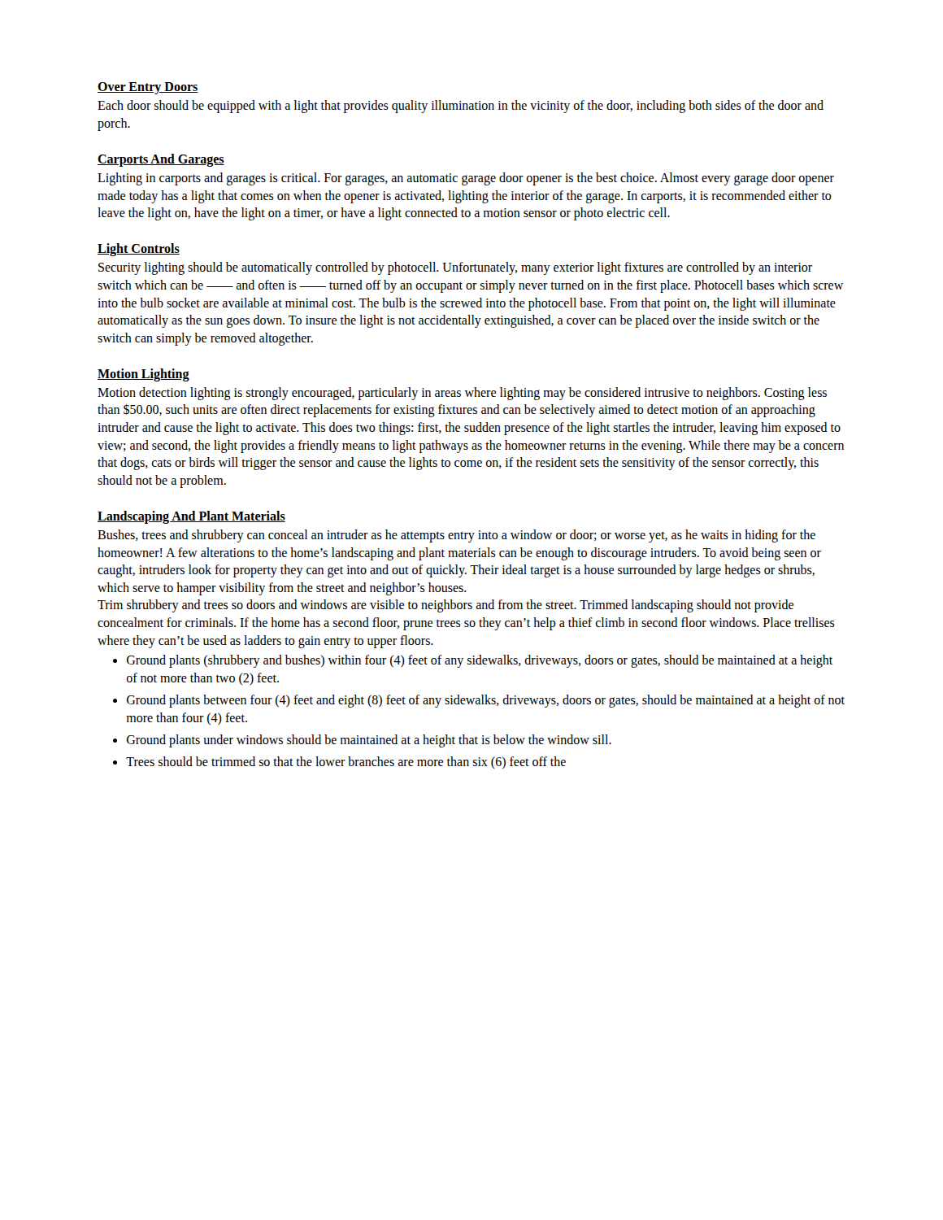Over Entry Doors
Each door should be equipped with a light that provides quality illumination in the vicinity of the door, including both sides of the door and porch.
Carports And Garages
Lighting in carports and garages is critical. For garages, an automatic garage door opener is the best choice. Almost every garage door opener made today has a light that comes on when the opener is activated, lighting the interior of the garage. In carports, it is recommended either to leave the light on, have the light on a timer, or have a light connected to a motion sensor or photo electric cell.
Light Controls
Security lighting should be automatically controlled by photocell. Unfortunately, many exterior light fixtures are controlled by an interior switch which can be —— and often is —— turned off by an occupant or simply never turned on in the first place. Photocell bases which screw into the bulb socket are available at minimal cost. The bulb is the screwed into the photocell base. From that point on, the light will illuminate automatically as the sun goes down. To insure the light is not accidentally extinguished, a cover can be placed over the inside switch or the switch can simply be removed altogether.
Motion Lighting
Motion detection lighting is strongly encouraged, particularly in areas where lighting may be considered intrusive to neighbors. Costing less than $50.00, such units are often direct replacements for existing fixtures and can be selectively aimed to detect motion of an approaching intruder and cause the light to activate. This does two things: first, the sudden presence of the light startles the intruder, leaving him exposed to view; and second, the light provides a friendly means to light pathways as the homeowner returns in the evening. While there may be a concern that dogs, cats or birds will trigger the sensor and cause the lights to come on, if the resident sets the sensitivity of the sensor correctly, this should not be a problem.
Landscaping And Plant Materials
Bushes, trees and shrubbery can conceal an intruder as he attempts entry into a window or door; or worse yet, as he waits in hiding for the homeowner! A few alterations to the home’s landscaping and plant materials can be enough to discourage intruders. To avoid being seen or caught, intruders look for property they can get into and out of quickly. Their ideal target is a house surrounded by large hedges or shrubs, which serve to hamper visibility from the street and neighbor’s houses.
Trim shrubbery and trees so doors and windows are visible to neighbors and from the street. Trimmed landscaping should not provide concealment for criminals. If the home has a second floor, prune trees so they can’t help a thief climb in second floor windows. Place trellises where they can’t be used as ladders to gain entry to upper floors.
Ground plants (shrubbery and bushes) within four (4) feet of any sidewalks, driveways, doors or gates, should be maintained at a height of not more than two (2) feet.
Ground plants between four (4) feet and eight (8) feet of any sidewalks, driveways, doors or gates, should be maintained at a height of not more than four (4) feet.
Ground plants under windows should be maintained at a height that is below the window sill.
Trees should be trimmed so that the lower branches are more than six (6) feet off the